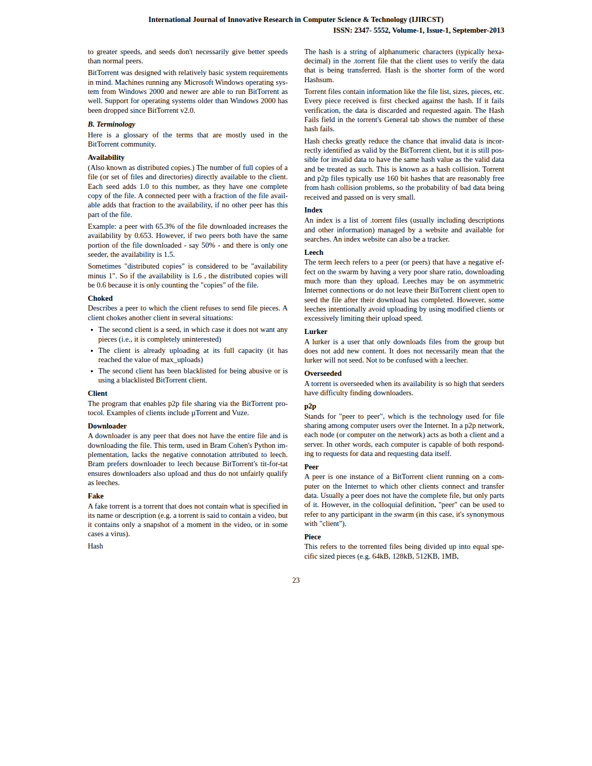International Journal of Innovative Research in Computer Science & Technology (IJIRCST) ISSN: 2347- 5552, Volume-1, Issue-1, September-2013
to greater speeds, and seeds don't necessarily give better speeds than normal peers.
BitTorrent was designed with relatively basic system requirements in mind. Machines running any Microsoft Windows operating system from Windows 2000 and newer are able to run BitTorrent as well. Support for operating systems older than Windows 2000 has been dropped since BitTorrent v2.0.
B. Terminology
Here is a glossary of the terms that are mostly used in the BitTorrent community.
Availability
(Also known as distributed copies.) The number of full copies of a file (or set of files and directories) directly available to the client. Each seed adds 1.0 to this number, as they have one complete copy of the file. A connected peer with a fraction of the file available adds that fraction to the availability, if no other peer has this part of the file.
Example: a peer with 65.3% of the file downloaded increases the availability by 0.653. However, if two peers both have the same portion of the file downloaded - say 50% - and there is only one seeder, the availability is 1.5.
Sometimes "distributed copies" is considered to be "availability minus 1". So if the availability is 1.6 , the distributed copies will be 0.6 because it is only counting the "copies" of the file.
Choked
Describes a peer to which the client refuses to send file pieces. A client chokes another client in several situations:
The second client is a seed, in which case it does not want any pieces (i.e., it is completely uninterested)
The client is already uploading at its full capacity (it has reached the value of max_uploads)
The second client has been blacklisted for being abusive or is using a blacklisted BitTorrent client.
Client
The program that enables p2p file sharing via the BitTorrent protocol. Examples of clients include µTorrent and Vuze.
Downloader
A downloader is any peer that does not have the entire file and is downloading the file. This term, used in Bram Cohen's Python implementation, lacks the negative connotation attributed to leech. Bram prefers downloader to leech because BitTorrent's tit-for-tat ensures downloaders also upload and thus do not unfairly qualify as leeches.
Fake
A fake torrent is a torrent that does not contain what is specified in its name or description (e.g. a torrent is said to contain a video, but it contains only a snapshot of a moment in the video, or in some cases a virus).
Hash
The hash is a string of alphanumeric characters (typically hexadecimal) in the .torrent file that the client uses to verify the data that is being transferred. Hash is the shorter form of the word Hashsum.
Torrent files contain information like the file list, sizes, pieces, etc. Every piece received is first checked against the hash. If it fails verification, the data is discarded and requested again. The Hash Fails field in the torrent's General tab shows the number of these hash fails.
Hash checks greatly reduce the chance that invalid data is incorrectly identified as valid by the BitTorrent client, but it is still possible for invalid data to have the same hash value as the valid data and be treated as such. This is known as a hash collision. Torrent and p2p files typically use 160 bit hashes that are reasonably free from hash collision problems, so the probability of bad data being received and passed on is very small.
Index
An index is a list of .torrent files (usually including descriptions and other information) managed by a website and available for searches. An index website can also be a tracker.
Leech
The term leech refers to a peer (or peers) that have a negative effect on the swarm by having a very poor share ratio, downloading much more than they upload. Leeches may be on asymmetric Internet connections or do not leave their BitTorrent client open to seed the file after their download has completed. However, some leeches intentionally avoid uploading by using modified clients or excessively limiting their upload speed.
Lurker
A lurker is a user that only downloads files from the group but does not add new content. It does not necessarily mean that the lurker will not seed. Not to be confused with a leecher.
Overseeded
A torrent is overseeded when its availability is so high that seeders have difficulty finding downloaders.
p2p
Stands for "peer to peer", which is the technology used for file sharing among computer users over the Internet. In a p2p network, each node (or computer on the network) acts as both a client and a server. In other words, each computer is capable of both responding to requests for data and requesting data itself.
Peer
A peer is one instance of a BitTorrent client running on a computer on the Internet to which other clients connect and transfer data. Usually a peer does not have the complete file, but only parts of it. However, in the colloquial definition, "peer" can be used to refer to any participant in the swarm (in this case, it's synonymous with "client").
Piece
This refers to the torrented files being divided up into equal specific sized pieces (e.g. 64kB, 128kB, 512KB, 1MB,
23